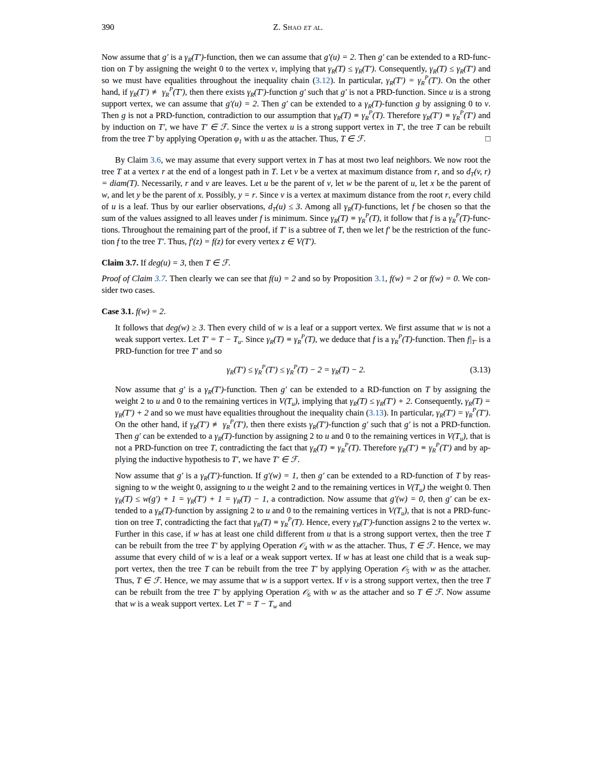390 Z. Shao et al.
Now assume that g′ is a γR(T′)-function, then we can assume that g′(u) = 2. Then g′ can be extended to a RD-function on T by assigning the weight 0 to the vertex v, implying that γR(T) ≤ γR(T′). Consequently, γR(T) ≤ γR(T′) and so we must have equalities throughout the inequality chain (3.12). In particular, γR(T′) = γRP(T′). On the other hand, if γR(T′) ≢ γRP(T′), then there exists γR(T′)-function g′ such that g′ is not a PRD-function. Since u is a strong support vertex, we can assume that g′(u) = 2. Then g′ can be extended to a γR(T)-function g by assigning 0 to v. Then g is not a PRD-function, contradiction to our assumption that γR(T) ≡ γRP(T). Therefore γR(T′) ≡ γRP(T′) and by induction on T′, we have T′ ∈ ℱ. Since the vertex u is a strong support vertex in T′, the tree T can be rebuilt from the tree T′ by applying Operation φ1 with u as the attacher. Thus, T ∈ ℱ. □
By Claim 3.6, we may assume that every support vertex in T has at most two leaf neighbors. We now root the tree T at a vertex r at the end of a longest path in T. Let v be a vertex at maximum distance from r, and so dT(v, r) = diam(T). Necessarily, r and v are leaves. Let u be the parent of v, let w be the parent of u, let x be the parent of w, and let y be the parent of x. Possibly, y = r. Since v is a vertex at maximum distance from the root r, every child of u is a leaf. Thus by our earlier observations, dT(u) ≤ 3. Among all γR(T)-functions, let f be chosen so that the sum of the values assigned to all leaves under f is minimum. Since γR(T) ≡ γRP(T), it follow that f is a γRP(T)-functions. Throughout the remaining part of the proof, if T′ is a subtree of T, then we let f′ be the restriction of the function f to the tree T′. Thus, f′(z) = f(z) for every vertex z ∈ V(T′).
Claim 3.7. If deg(u) = 3, then T ∈ ℱ.
Proof of Claim 3.7. Then clearly we can see that f(u) = 2 and so by Proposition 3.1, f(w) = 2 or f(w) = 0. We consider two cases.
Case 3.1. f(w) = 2.
It follows that deg(w) ≥ 3. Then every child of w is a leaf or a support vertex. We first assume that w is not a weak support vertex. Let T′ = T − Tu. Since γR(T) ≡ γRP(T), we deduce that f is a γRP(T)-function. Then f|T′ is a PRD-function for tree T′ and so
γR(T′) ≤ γRP(T′) ≤ γRP(T) − 2 = γR(T) − 2. (3.13)
Now assume that g′ is a γR(T′)-function. Then g′ can be extended to a RD-function on T by assigning the weight 2 to u and 0 to the remaining vertices in V(Tu), implying that γR(T) ≤ γR(T′) + 2. Consequently, γR(T) = γR(T′) + 2 and so we must have equalities throughout the inequality chain (3.13). In particular, γR(T′) = γRP(T′). On the other hand, if γR(T′) ≢ γRP(T′), then there exists γR(T′)-function g′ such that g′ is not a PRD-function. Then g′ can be extended to a γR(T)-function by assigning 2 to u and 0 to the remaining vertices in V(Tu), that is not a PRD-function on tree T, contradicting the fact that γR(T) ≡ γRP(T). Therefore γR(T′) ≡ γRP(T′) and by applying the inductive hypothesis to T′, we have T′ ∈ ℱ.
Now assume that g′ is a γR(T′)-function. If g′(w) = 1, then g′ can be extended to a RD-function of T by reassigning to w the weight 0, assigning to u the weight 2 and to the remaining vertices in V(Tu) the weight 0. Then γR(T) ≤ w(g′) + 1 = γR(T′) + 1 = γR(T) − 1, a contradiction. Now assume that g′(w) = 0, then g′ can be extended to a γR(T)-function by assigning 2 to u and 0 to the remaining vertices in V(Tu), that is not a PRD-function on tree T, contradicting the fact that γR(T) ≡ γRP(T). Hence, every γR(T′)-function assigns 2 to the vertex w. Further in this case, if w has at least one child different from u that is a strong support vertex, then the tree T can be rebuilt from the tree T′ by applying Operation 𝒪4 with w as the attacher. Thus, T ∈ ℱ. Hence, we may assume that every child of w is a leaf or a weak support vertex. If w has at least one child that is a weak support vertex, then the tree T can be rebuilt from the tree T′ by applying Operation 𝒪5 with w as the attacher. Thus, T ∈ ℱ. Hence, we may assume that w is a support vertex. If v is a strong support vertex, then the tree T can be rebuilt from the tree T′ by applying Operation 𝒪6 with w as the attacher and so T ∈ ℱ. Now assume that w is a weak support vertex. Let T′ = T − Tw and